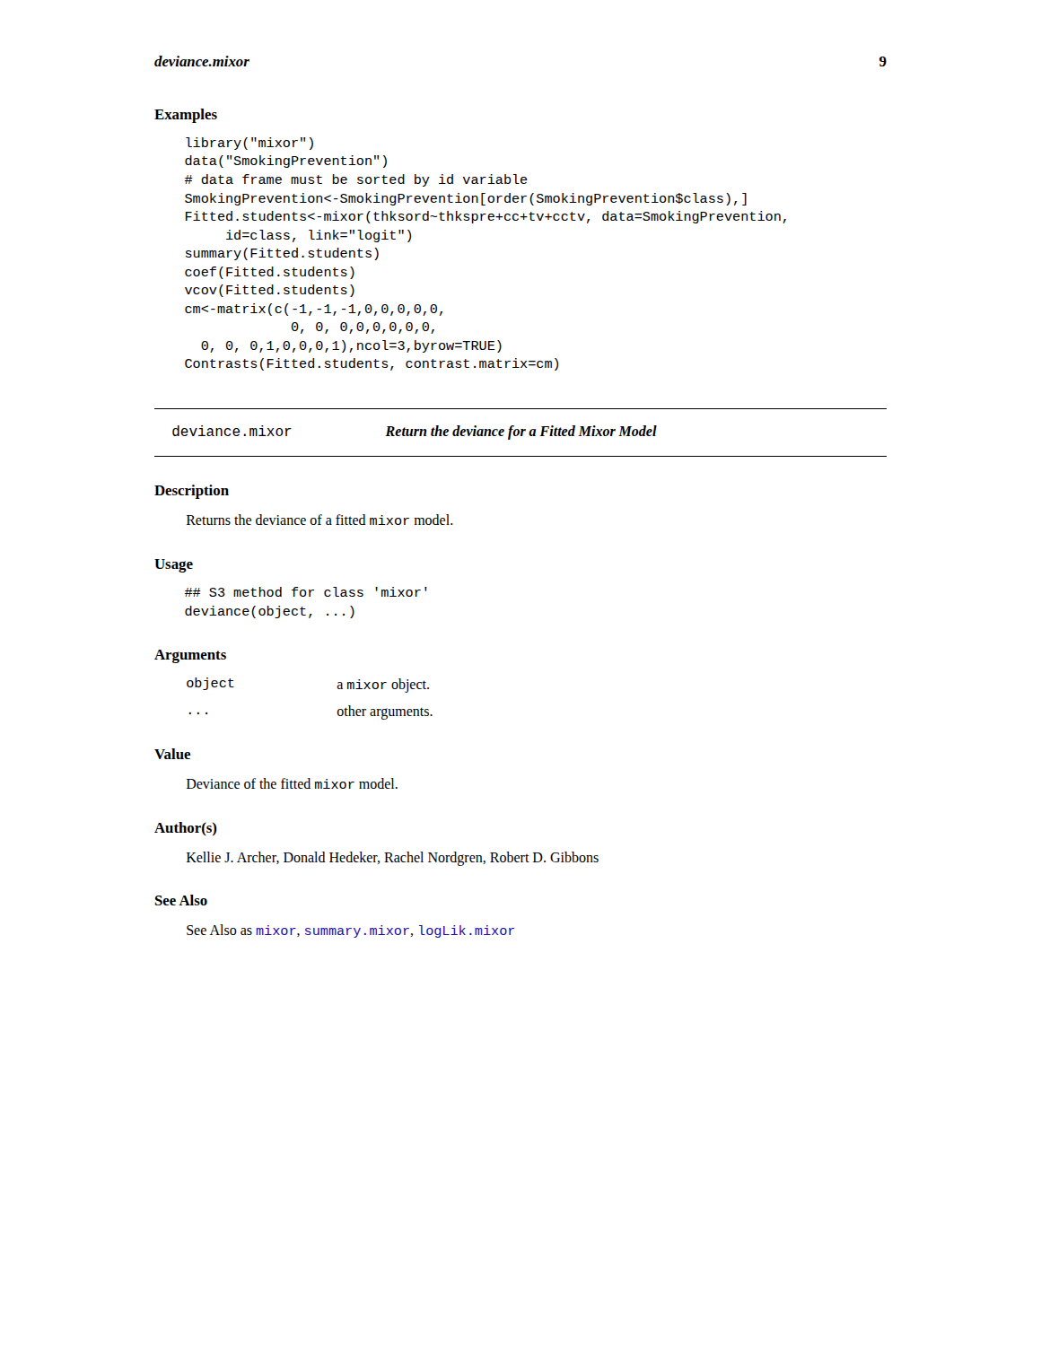deviance.mixor 9
Examples
library("mixor")
data("SmokingPrevention")
# data frame must be sorted by id variable
SmokingPrevention<-SmokingPrevention[order(SmokingPrevention$class),]
Fitted.students<-mixor(thksord~thkspre+cc+tv+cctv, data=SmokingPrevention,
     id=class, link="logit")
summary(Fitted.students)
coef(Fitted.students)
vcov(Fitted.students)
cm<-matrix(c(-1,-1,-1,0,0,0,0,0,
             0, 0, 0,0,0,0,0,0,
  0, 0, 0,1,0,0,0,1),ncol=3,byrow=TRUE)
Contrasts(Fitted.students, contrast.matrix=cm)
deviance.mixor Return the deviance for a Fitted Mixor Model
Description
Returns the deviance of a fitted mixor model.
Usage
## S3 method for class 'mixor'
deviance(object, ...)
Arguments
object
a mixor object.
...
other arguments.
Value
Deviance of the fitted mixor model.
Author(s)
Kellie J. Archer, Donald Hedeker, Rachel Nordgren, Robert D. Gibbons
See Also
See Also as mixor, summary.mixor, logLik.mixor